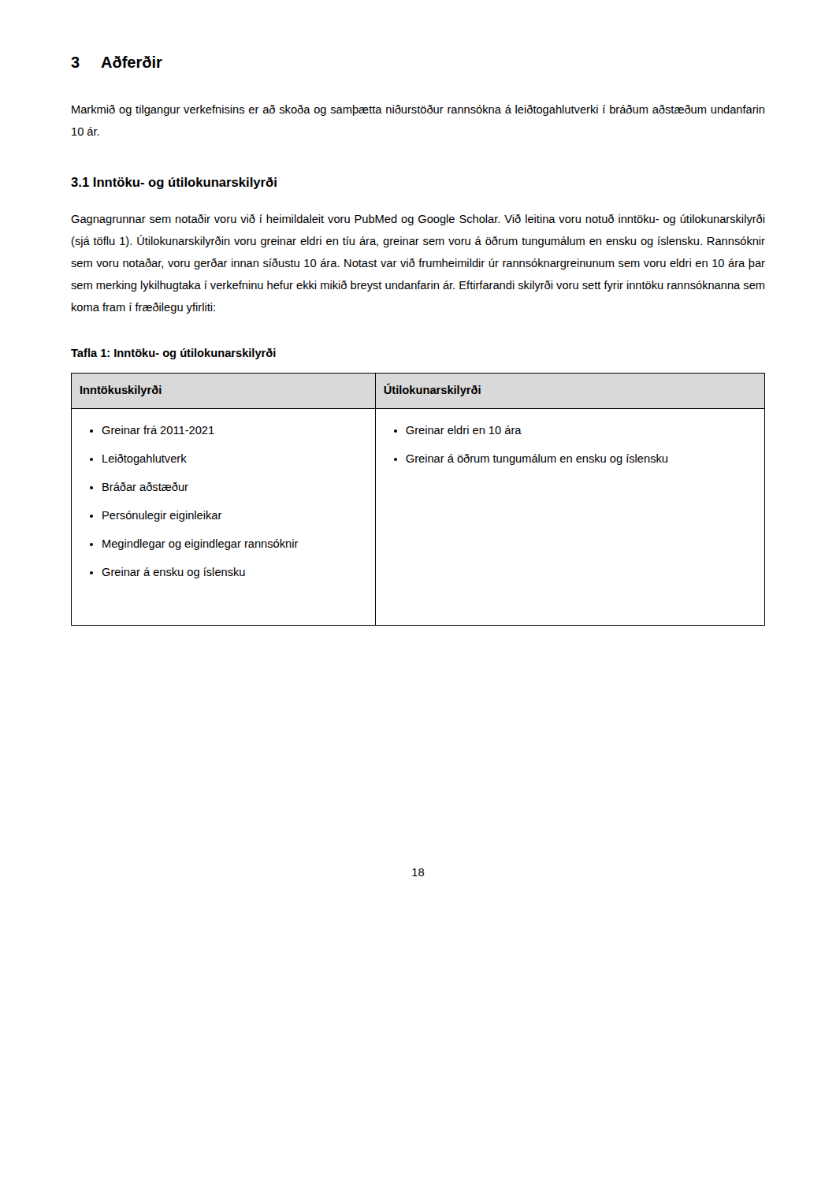3 Aðferðir
Markmið og tilgangur verkefnisins er að skoða og samþætta niðurstöður rannsókna á leiðtogahlutverki í bráðum aðstæðum undanfarin 10 ár.
3.1 Inntöku- og útilokunarskilyrði
Gagnagrunnar sem notaðir voru við í heimildaleit voru PubMed og Google Scholar. Við leitina voru notuð inntöku- og útilokunarskilyrði (sjá töflu 1). Útilokunarskilyrðin voru greinar eldri en tíu ára, greinar sem voru á öðrum tungumálum en ensku og íslensku. Rannsóknir sem voru notaðar, voru gerðar innan síðustu 10 ára. Notast var við frumheimildir úr rannsóknargreinunum sem voru eldri en 10 ára þar sem merking lykilhugtaka í verkefninu hefur ekki mikið breyst undanfarin ár. Eftirfarandi skilyrði voru sett fyrir inntöku rannsóknanna sem koma fram í fræðilegu yfirliti:
Tafla 1: Inntöku- og útilokunarskilyrði
| Inntökuskilyrði | Útilokunarskilyrði |
| --- | --- |
| Greinar frá 2011-2021 Leiðtogahlutverk Bráðar aðstæður Persónulegir eiginleikar Megindlegar og eigindlegar rannsóknir Greinar á ensku og íslensku | Greinar eldri en 10 ára Greinar á öðrum tungumálum en ensku og íslensku |
18